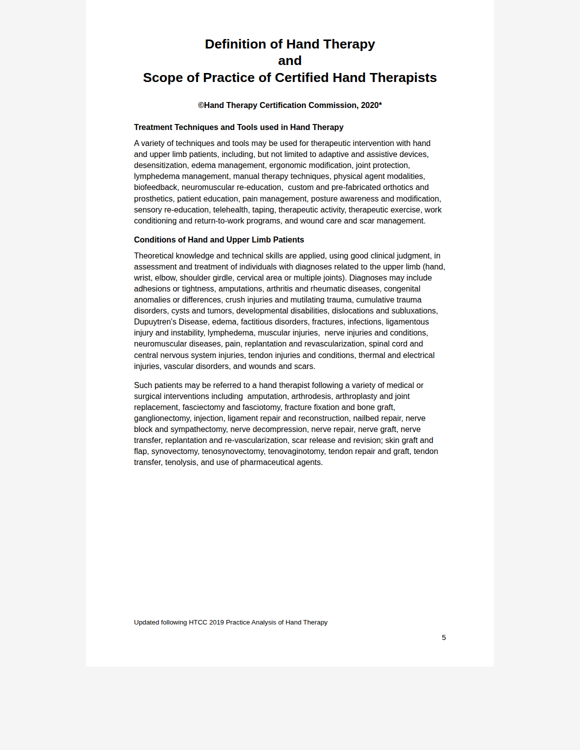Definition of Hand Therapy and Scope of Practice of Certified Hand Therapists
©Hand Therapy Certification Commission, 2020*
Treatment Techniques and Tools used in Hand Therapy
A variety of techniques and tools may be used for therapeutic intervention with hand and upper limb patients, including, but not limited to adaptive and assistive devices, desensitization, edema management, ergonomic modification, joint protection, lymphedema management, manual therapy techniques, physical agent modalities, biofeedback, neuromuscular re-education, custom and pre-fabricated orthotics and prosthetics, patient education, pain management, posture awareness and modification, sensory re-education, telehealth, taping, therapeutic activity, therapeutic exercise, work conditioning and return-to-work programs, and wound care and scar management.
Conditions of Hand and Upper Limb Patients
Theoretical knowledge and technical skills are applied, using good clinical judgment, in assessment and treatment of individuals with diagnoses related to the upper limb (hand, wrist, elbow, shoulder girdle, cervical area or multiple joints). Diagnoses may include adhesions or tightness, amputations, arthritis and rheumatic diseases, congenital anomalies or differences, crush injuries and mutilating trauma, cumulative trauma disorders, cysts and tumors, developmental disabilities, dislocations and subluxations, Dupuytren's Disease, edema, factitious disorders, fractures, infections, ligamentous injury and instability, lymphedema, muscular injuries, nerve injuries and conditions, neuromuscular diseases, pain, replantation and revascularization, spinal cord and central nervous system injuries, tendon injuries and conditions, thermal and electrical injuries, vascular disorders, and wounds and scars.
Such patients may be referred to a hand therapist following a variety of medical or surgical interventions including amputation, arthrodesis, arthroplasty and joint replacement, fasciectomy and fasciotomy, fracture fixation and bone graft, ganglionectomy, injection, ligament repair and reconstruction, nailbed repair, nerve block and sympathectomy, nerve decompression, nerve repair, nerve graft, nerve transfer, replantation and re-vascularization, scar release and revision; skin graft and flap, synovectomy, tenosynovectomy, tenovaginotomy, tendon repair and graft, tendon transfer, tenolysis, and use of pharmaceutical agents.
Updated following HTCC 2019 Practice Analysis of Hand Therapy
5